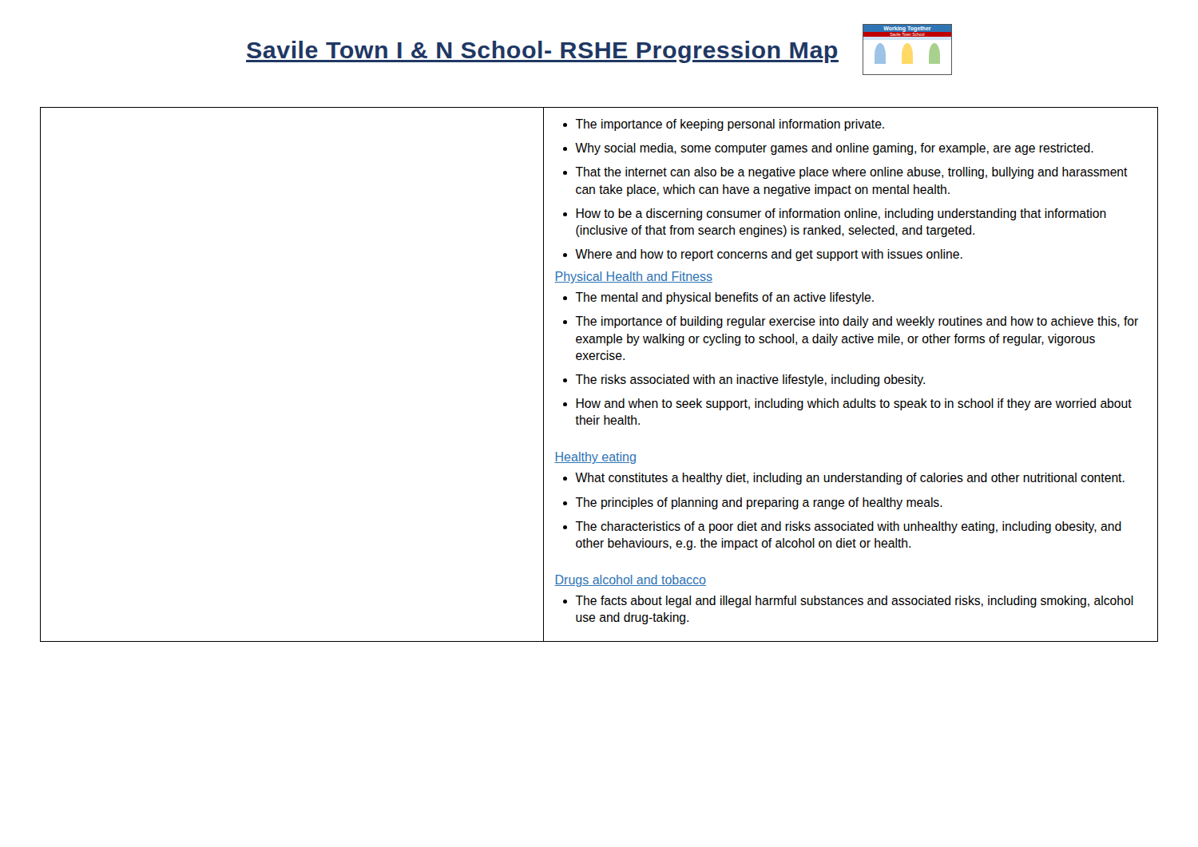Savile Town I & N School- RSHE Progression Map
Working Together
Savile Town School
| | The importance of keeping personal information private. Why social media, some computer games and online gaming, for example, are age restricted. That the internet can also be a negative place where online abuse, trolling, bullying and harassment can take place, which can have a negative impact on mental health. How to be a discerning consumer of information online, including understanding that information (inclusive of that from search engines) is ranked, selected, and targeted. Where and how to report concerns and get support with issues online. Physical Health and Fitness The mental and physical benefits of an active lifestyle. The importance of building regular exercise into daily and weekly routines and how to achieve this, for example by walking or cycling to school, a daily active mile, or other forms of regular, vigorous exercise. The risks associated with an inactive lifestyle, including obesity. How and when to seek support, including which adults to speak to in school if they are worried about their health. Healthy eating What constitutes a healthy diet, including an understanding of calories and other nutritional content. The principles of planning and preparing a range of healthy meals. The characteristics of a poor diet and risks associated with unhealthy eating, including obesity, and other behaviours, e.g. the impact of alcohol on diet or health. Drugs alcohol and tobacco The facts about legal and illegal harmful substances and associated risks, including smoking, alcohol use and drug-taking. |